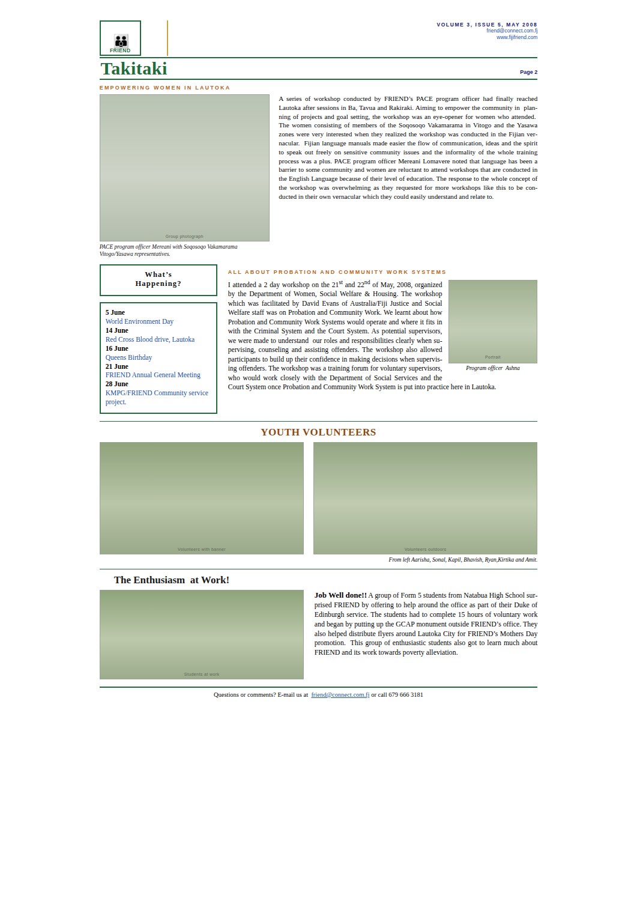👪
FRIEND
VOLUME 3, ISSUE 5, MAY 2008
friend@connect.com.fj
www.fijifriend.com
Takitaki
Page 2
Empowering Women in Lautoka
Group photograph
PACE program officer Mereani with Soqosoqo Vakamarama Vitogo/Yasawa representatives.
A series of workshop conducted by FRIEND’s PACE program officer had finally reached Lautoka after sessions in Ba, Tavua and Rakiraki. Aiming to empower the community in planning of projects and goal setting, the workshop was an eye-opener for women who attended. The women consisting of members of the Soqosoqo Vakamarama in Vitogo and the Yasawa zones were very interested when they realized the workshop was conducted in the Fijian vernacular. Fijian language manuals made easier the flow of communication, ideas and the spirit to speak out freely on sensitive community issues and the informality of the whole training process was a plus. PACE program officer Mereani Lomavere noted that language has been a barrier to some community and women are reluctant to attend workshops that are conducted in the English Language because of their level of education. The response to the whole concept of the workshop was overwhelming as they requested for more workshops like this to be conducted in their own vernacular which they could easily understand and relate to.
What’s
Happening?
5 June
World Environment Day
14 June
Red Cross Blood drive, Lautoka
16 June
Queens Birthday
21 June
FRIEND Annual General Meeting
28 June
KMPG/FRIEND Community service project.
All About Probation and Community Work Systems
Portrait
Program officer Ashna
I attended a 2 day workshop on the 21st and 22nd of May, 2008, organized by the Department of Women, Social Welfare & Housing. The workshop which was facilitated by David Evans of Australia/Fiji Justice and Social Welfare staff was on Probation and Community Work. We learnt about how Probation and Community Work Systems would operate and where it fits in with the Criminal System and the Court System. As potential supervisors, we were made to understand our roles and responsibilities clearly when supervising, counseling and assisting offenders. The workshop also allowed participants to build up their confidence in making decisions when supervising offenders. The workshop was a training forum for voluntary supervisors, who would work closely with the Department of Social Services and the Court System once Probation and Community Work System is put into practice here in Lautoka.
YOUTH VOLUNTEERS
Volunteers with banner
Volunteers outdoors
From left Aarisha, Sonal, Kapil, Bhavish, Ryan,Kirtika and Amit.
The Enthusiasm at Work!
Students at work
Job Well done!! A group of Form 5 students from Natabua High School surprised FRIEND by offering to help around the office as part of their Duke of Edinburgh service. The students had to complete 15 hours of voluntary work and began by putting up the GCAP monument outside FRIEND’s office. They also helped distribute flyers around Lautoka City for FRIEND’s Mothers Day promotion. This group of enthusiastic students also got to learn much about FRIEND and its work towards poverty alleviation.
Questions or comments? E-mail us at friend@connect.com.fj or call 679 666 3181